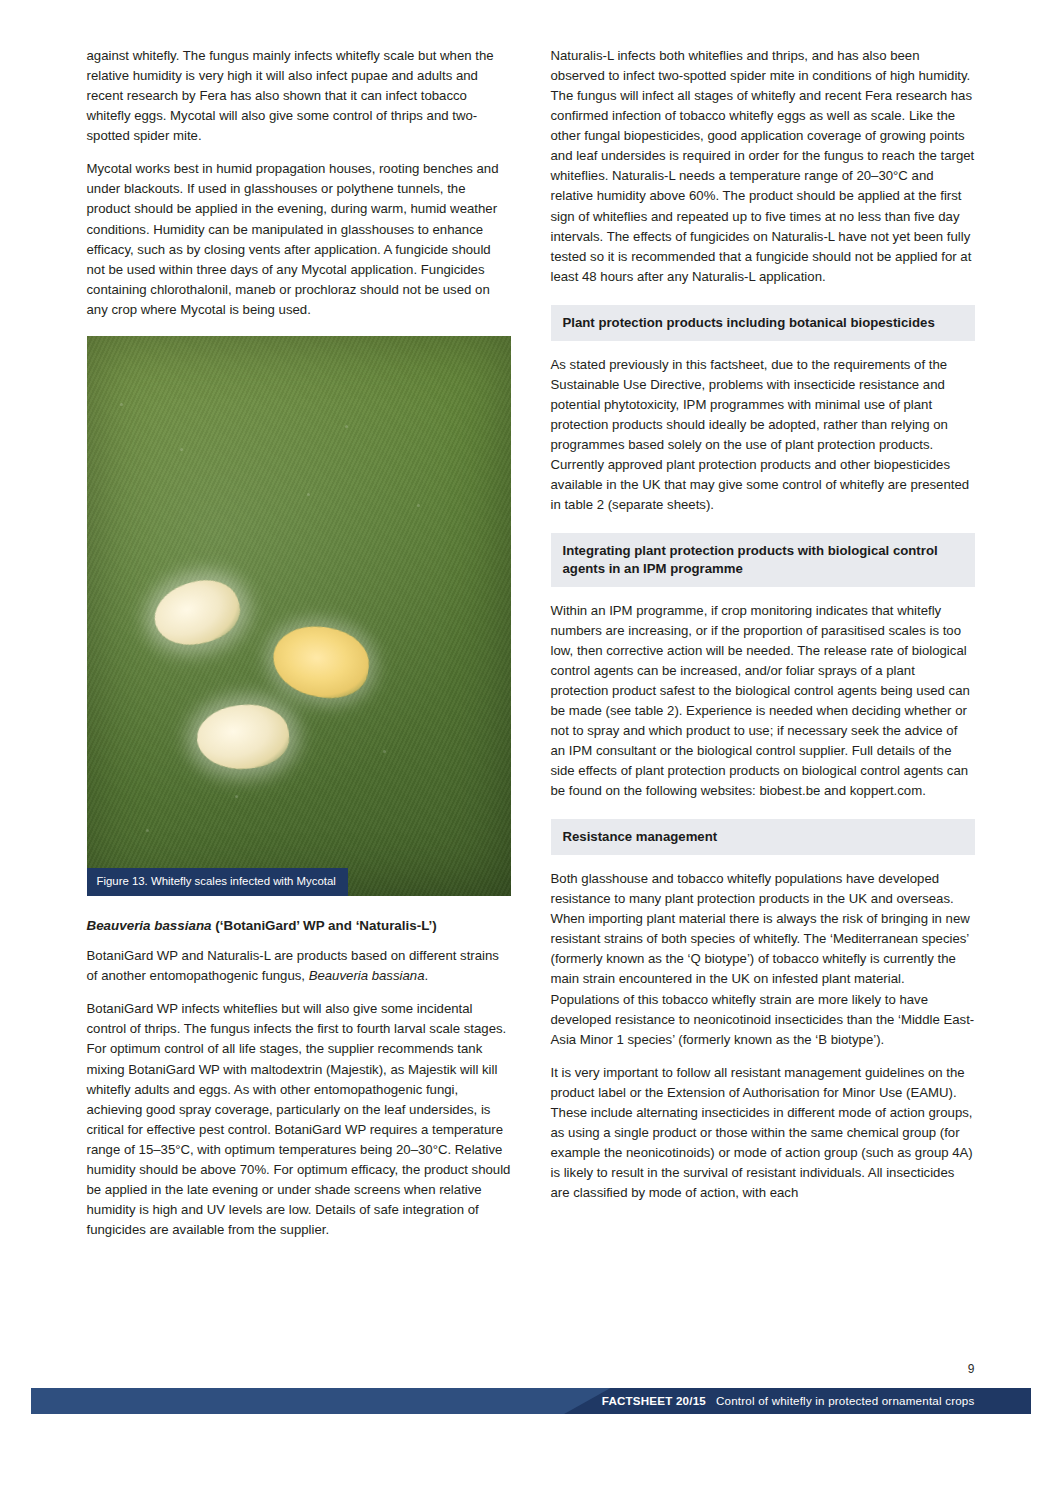against whitefly. The fungus mainly infects whitefly scale but when the relative humidity is very high it will also infect pupae and adults and recent research by Fera has also shown that it can infect tobacco whitefly eggs. Mycotal will also give some control of thrips and two-spotted spider mite.
Mycotal works best in humid propagation houses, rooting benches and under blackouts. If used in glasshouses or polythene tunnels, the product should be applied in the evening, during warm, humid weather conditions. Humidity can be manipulated in glasshouses to enhance efficacy, such as by closing vents after application. A fungicide should not be used within three days of any Mycotal application. Fungicides containing chlorothalonil, maneb or prochloraz should not be used on any crop where Mycotal is being used.
Figure 13. Whitefly scales infected with Mycotal
Beauveria bassiana (‘BotaniGard’ WP and ‘Naturalis-L’)
BotaniGard WP and Naturalis-L are products based on different strains of another entomopathogenic fungus, Beauveria bassiana.
BotaniGard WP infects whiteflies but will also give some incidental control of thrips. The fungus infects the first to fourth larval scale stages. For optimum control of all life stages, the supplier recommends tank mixing BotaniGard WP with maltodextrin (Majestik), as Majestik will kill whitefly adults and eggs. As with other entomopathogenic fungi, achieving good spray coverage, particularly on the leaf undersides, is critical for effective pest control. BotaniGard WP requires a temperature range of 15–35°C, with optimum temperatures being 20–30°C. Relative humidity should be above 70%. For optimum efficacy, the product should be applied in the late evening or under shade screens when relative humidity is high and UV levels are low. Details of safe integration of fungicides are available from the supplier.
Naturalis-L infects both whiteflies and thrips, and has also been observed to infect two-spotted spider mite in conditions of high humidity. The fungus will infect all stages of whitefly and recent Fera research has confirmed infection of tobacco whitefly eggs as well as scale. Like the other fungal biopesticides, good application coverage of growing points and leaf undersides is required in order for the fungus to reach the target whiteflies. Naturalis-L needs a temperature range of 20–30°C and relative humidity above 60%. The product should be applied at the first sign of whiteflies and repeated up to five times at no less than five day intervals. The effects of fungicides on Naturalis-L have not yet been fully tested so it is recommended that a fungicide should not be applied for at least 48 hours after any Naturalis-L application.
Plant protection products including botanical biopesticides
As stated previously in this factsheet, due to the requirements of the Sustainable Use Directive, problems with insecticide resistance and potential phytotoxicity, IPM programmes with minimal use of plant protection products should ideally be adopted, rather than relying on programmes based solely on the use of plant protection products. Currently approved plant protection products and other biopesticides available in the UK that may give some control of whitefly are presented in table 2 (separate sheets).
Integrating plant protection products with biological control agents in an IPM programme
Within an IPM programme, if crop monitoring indicates that whitefly numbers are increasing, or if the proportion of parasitised scales is too low, then corrective action will be needed. The release rate of biological control agents can be increased, and/or foliar sprays of a plant protection product safest to the biological control agents being used can be made (see table 2). Experience is needed when deciding whether or not to spray and which product to use; if necessary seek the advice of an IPM consultant or the biological control supplier. Full details of the side effects of plant protection products on biological control agents can be found on the following websites: biobest.be and koppert.com.
Resistance management
Both glasshouse and tobacco whitefly populations have developed resistance to many plant protection products in the UK and overseas. When importing plant material there is always the risk of bringing in new resistant strains of both species of whitefly. The ‘Mediterranean species’ (formerly known as the ‘Q biotype’) of tobacco whitefly is currently the main strain encountered in the UK on infested plant material. Populations of this tobacco whitefly strain are more likely to have developed resistance to neonicotinoid insecticides than the ‘Middle East-Asia Minor 1 species’ (formerly known as the ‘B biotype’).
It is very important to follow all resistant management guidelines on the product label or the Extension of Authorisation for Minor Use (EAMU). These include alternating insecticides in different mode of action groups, as using a single product or those within the same chemical group (for example the neonicotinoids) or mode of action group (such as group 4A) is likely to result in the survival of resistant individuals. All insecticides are classified by mode of action, with each
9
Factsheet 20/15 Control of whitefly in protected ornamental crops